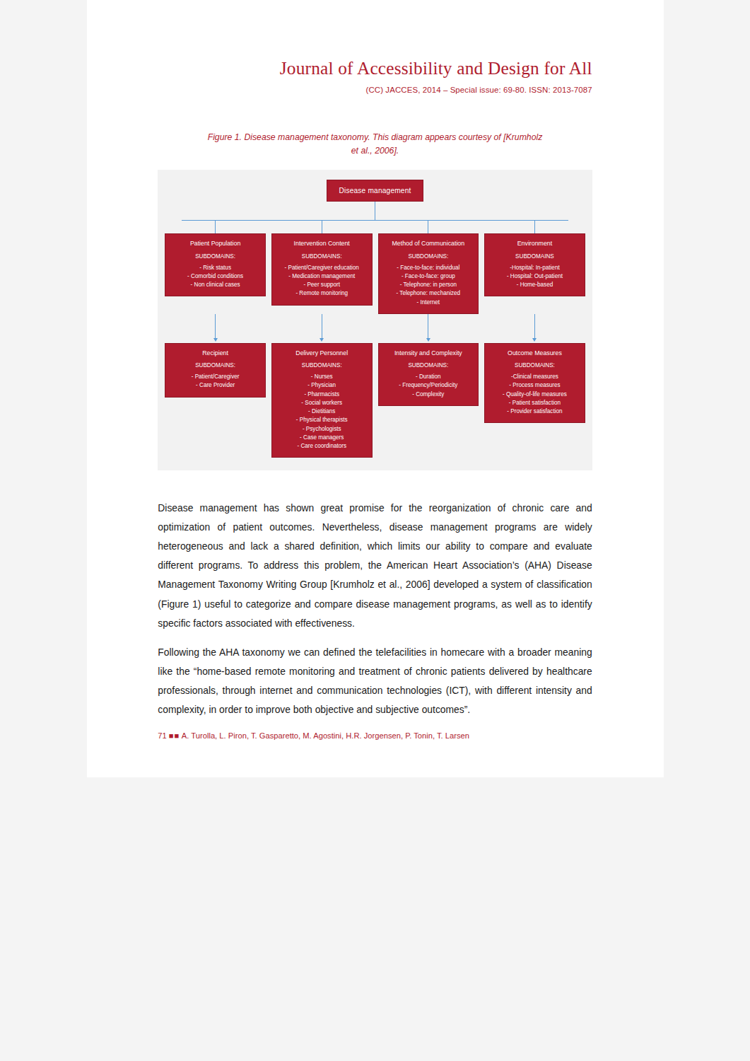Journal of Accessibility and Design for All
(CC) JACCES, 2014 – Special issue: 69-80. ISSN: 2013-7087
Figure 1. Disease management taxonomy. This diagram appears courtesy of [Krumholz et al., 2006].
Disease management
Patient Population SUBDOMAINS:
- Risk status
- Comorbid conditions
- Non clinical cases
Intervention Content SUBDOMAINS:
- Patient/Caregiver education
- Medication management
- Peer support
- Remote monitoring
Method of Communication SUBDOMAINS:
- Face-to-face: individual
- Face-to-face: group
- Telephone: in person
- Telephone: mechanized
- Internet
Environment SUBDOMAINS
-Hospital: In-patient
- Hospital: Out-patient
- Home-based
Recipient SUBDOMAINS:
- Patient/Caregiver
- Care Provider
Delivery Personnel SUBDOMAINS:
- Nurses
- Physician
- Pharmacists
- Social workers
- Dietitians
- Physical therapists
- Psychologists
- Case managers
- Care coordinators
Intensity and Complexity SUBDOMAINS:
- Duration
- Frequency/Periodicity
- Complexity
Outcome Measures SUBDOMAINS:
-Clinical measures
- Process measures
- Quality-of-life measures
- Patient satisfaction
- Provider satisfaction
Disease management has shown great promise for the reorganization of chronic care and optimization of patient outcomes. Nevertheless, disease management programs are widely heterogeneous and lack a shared definition, which limits our ability to compare and evaluate different programs. To address this problem, the American Heart Association’s (AHA) Disease Management Taxonomy Writing Group [Krumholz et al., 2006] developed a system of classification (Figure 1) useful to categorize and compare disease management programs, as well as to identify specific factors associated with effectiveness.
Following the AHA taxonomy we can defined the telefacilities in homecare with a broader meaning like the “home-based remote monitoring and treatment of chronic patients delivered by healthcare professionals, through internet and communication technologies (ICT), with different intensity and complexity, in order to improve both objective and subjective outcomes”.
71 ■■ A. Turolla, L. Piron, T. Gasparetto, M. Agostini, H.R. Jorgensen, P. Tonin, T. Larsen